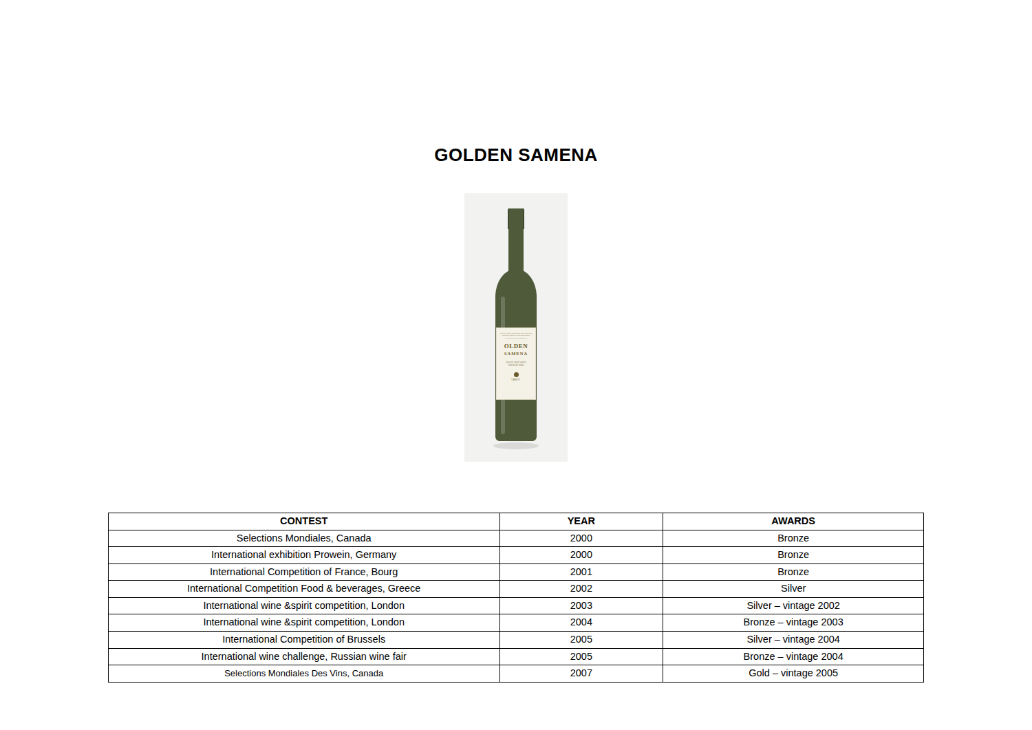GOLDEN SAMENA
Ο οίνος αυτός προέρχεται από σταφύλια
ποικιλίας Samena, καλλιεργούμενα
σε αμπελώνες της περιοχής
OLDENSAMENA
ΛΕΥΚΟΣ ΟΙΝΟΣ ΞΗΡΟΣ
WHITE DRY WINE
ΣΑΜΟΣ
| CONTEST | YEAR | AWARDS |
| --- | --- | --- |
| Selections Mondiales, Canada | 2000 | Bronze |
| International exhibition Prowein, Germany | 2000 | Bronze |
| International Competition of France, Bourg | 2001 | Bronze |
| International Competition Food & beverages, Greece | 2002 | Silver |
| International wine &spirit competition, London | 2003 | Silver – vintage 2002 |
| International wine &spirit competition, London | 2004 | Bronze – vintage 2003 |
| International Competition of Brussels | 2005 | Silver – vintage 2004 |
| International wine challenge, Russian wine fair | 2005 | Bronze – vintage 2004 |
| Selections Mondiales Des Vins, Canada | 2007 | Gold – vintage 2005 |